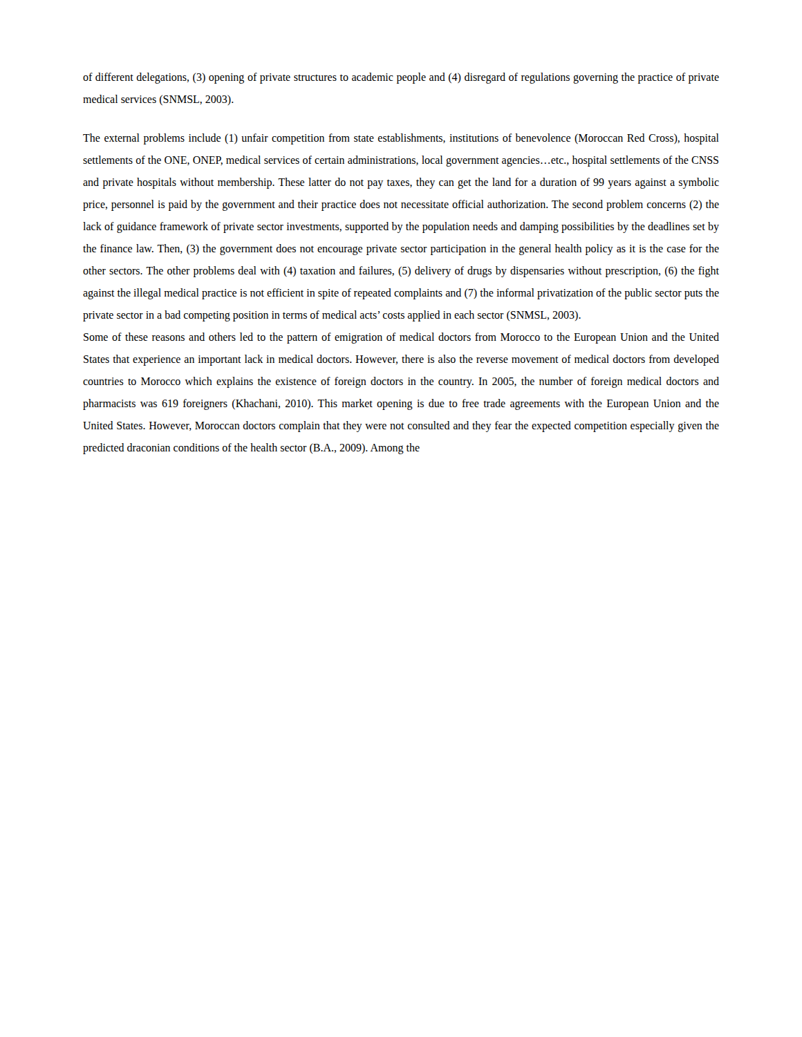of different delegations, (3) opening of private structures to academic people and (4) disregard of regulations governing the practice of private medical services (SNMSL, 2003).
The external problems include (1) unfair competition from state establishments, institutions of benevolence (Moroccan Red Cross), hospital settlements of the ONE, ONEP, medical services of certain administrations, local government agencies…etc., hospital settlements of the CNSS and private hospitals without membership. These latter do not pay taxes, they can get the land for a duration of 99 years against a symbolic price, personnel is paid by the government and their practice does not necessitate official authorization. The second problem concerns (2) the lack of guidance framework of private sector investments, supported by the population needs and damping possibilities by the deadlines set by the finance law. Then, (3) the government does not encourage private sector participation in the general health policy as it is the case for the other sectors. The other problems deal with (4) taxation and failures, (5) delivery of drugs by dispensaries without prescription, (6) the fight against the illegal medical practice is not efficient in spite of repeated complaints and (7) the informal privatization of the public sector puts the private sector in a bad competing position in terms of medical acts’ costs applied in each sector (SNMSL, 2003).
Some of these reasons and others led to the pattern of emigration of medical doctors from Morocco to the European Union and the United States that experience an important lack in medical doctors. However, there is also the reverse movement of medical doctors from developed countries to Morocco which explains the existence of foreign doctors in the country. In 2005, the number of foreign medical doctors and pharmacists was 619 foreigners (Khachani, 2010). This market opening is due to free trade agreements with the European Union and the United States. However, Moroccan doctors complain that they were not consulted and they fear the expected competition especially given the predicted draconian conditions of the health sector (B.A., 2009). Among the